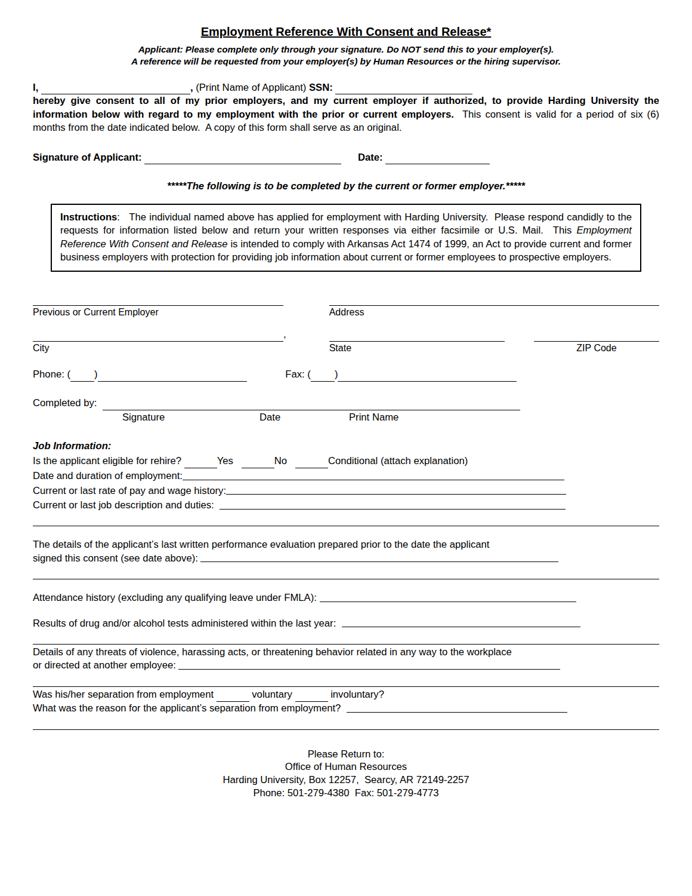Employment Reference With Consent and Release*
Applicant: Please complete only through your signature. Do NOT send this to your employer(s).
A reference will be requested from your employer(s) by Human Resources or the hiring supervisor.
I, , (Print Name of Applicant) SSN:
hereby give consent to all of my prior employers, and my current employer if authorized, to provide Harding University the information below with regard to my employment with the prior or current employers. This consent is valid for a period of six (6) months from the date indicated below. A copy of this form shall serve as an original.
Signature of Applicant: Date:
*****The following is to be completed by the current or former employer.*****
Instructions: The individual named above has applied for employment with Harding University. Please respond candidly to the requests for information listed below and return your written responses via either facsimile or U.S. Mail. This Employment Reference With Consent and Release is intended to comply with Arkansas Act 1474 of 1999, an Act to provide current and former business employers with protection for providing job information about current or former employees to prospective employers.
| Previous or Current Employer | | Address |
| | , | | | |
| City | | State | | ZIP Code |
Phone: ( ) Fax: ( )
Completed by:
Signature Date Print Name
Job Information:
Is the applicant eligible for rehire? Yes No Conditional (attach explanation)
Date and duration of employment:
Current or last rate of pay and wage history:
Current or last job description and duties:
The details of the applicant’s last written performance evaluation prepared prior to the date the applicant
signed this consent (see date above):
Attendance history (excluding any qualifying leave under FMLA):
Results of drug and/or alcohol tests administered within the last year:
Details of any threats of violence, harassing acts, or threatening behavior related in any way to the workplace
or directed at another employee:
Was his/her separation from employment voluntary involuntary?
What was the reason for the applicant’s separation from employment?
Please Return to:
Office of Human Resources
Harding University, Box 12257, Searcy, AR 72149-2257
Phone: 501-279-4380 Fax: 501-279-4773